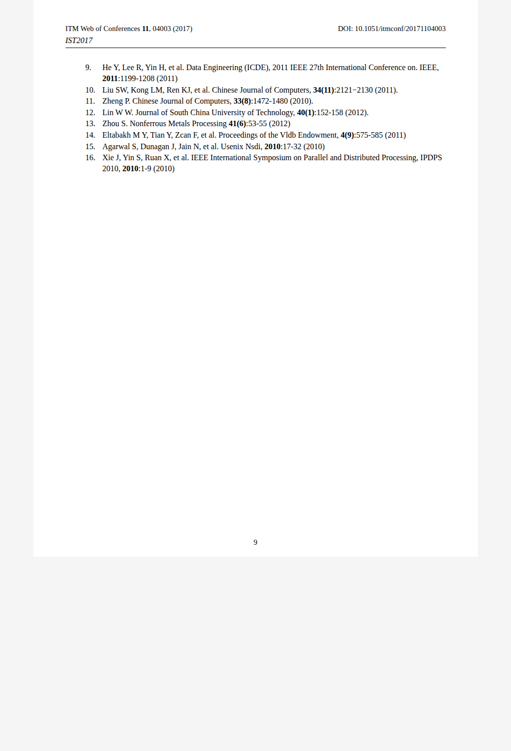ITM Web of Conferences 11, 04003 (2017) DOI: 10.1051/itmconf/20171104003
IST2017
He Y, Lee R, Yin H, et al. Data Engineering (ICDE), 2011 IEEE 27th International Conference on. IEEE, 2011:1199-1208 (2011)
Liu SW, Kong LM, Ren KJ, et al. Chinese Journal of Computers, 34(11):2121−2130 (2011).
Zheng P. Chinese Journal of Computers, 33(8):1472-1480 (2010).
Lin W W. Journal of South China University of Technology, 40(1):152-158 (2012).
Zhou S. Nonferrous Metals Processing 41(6):53-55 (2012)
Eltabakh M Y, Tian Y, Zcan F, et al. Proceedings of the Vldb Endowment, 4(9):575-585 (2011)
Agarwal S, Dunagan J, Jain N, et al. Usenix Nsdi, 2010:17-32 (2010)
Xie J, Yin S, Ruan X, et al. IEEE International Symposium on Parallel and Distributed Processing, IPDPS 2010, 2010:1-9 (2010)
9